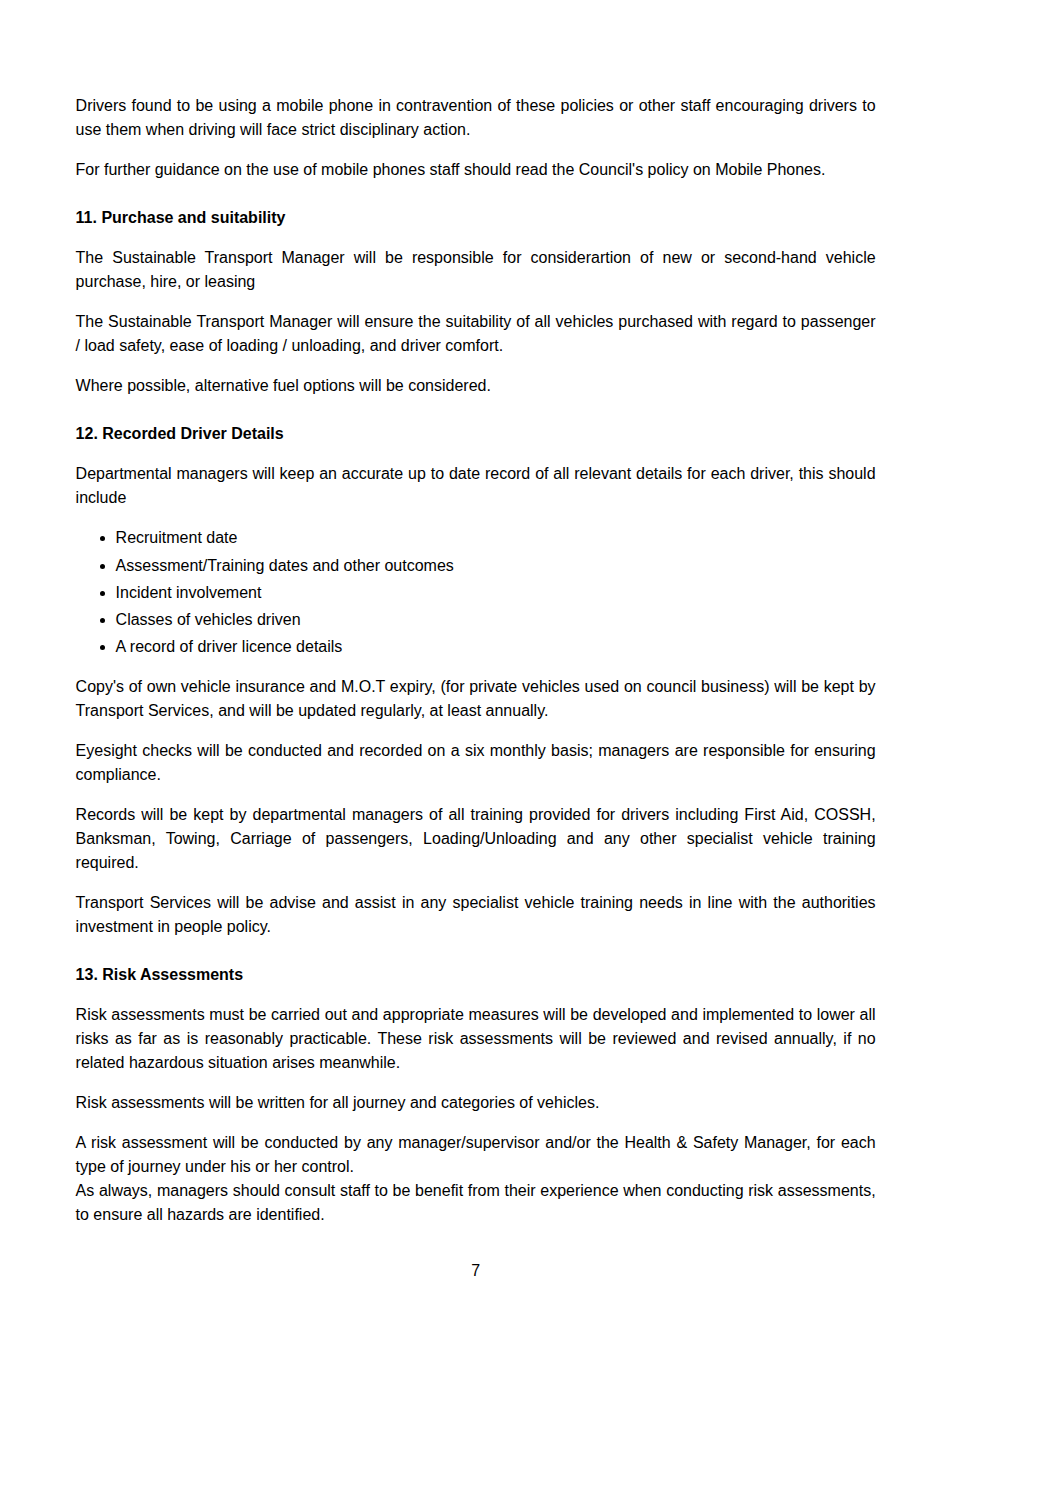Drivers found to be using a mobile phone in contravention of these policies or other staff encouraging drivers to use them when driving will face strict disciplinary action.
For further guidance on the use of mobile phones staff should read the Council's policy on Mobile Phones.
11. Purchase and suitability
The Sustainable Transport Manager will be responsible for considerartion of new or second-hand vehicle purchase, hire, or leasing
The Sustainable Transport Manager will ensure the suitability of all vehicles purchased with regard to passenger / load safety, ease of loading / unloading, and driver comfort.
Where possible, alternative fuel options will be considered.
12. Recorded Driver Details
Departmental managers will keep an accurate up to date record of all relevant details for each driver, this should include
Recruitment date
Assessment/Training dates and other outcomes
Incident involvement
Classes of vehicles driven
A record of driver licence details
Copy's of own vehicle insurance and M.O.T expiry, (for private vehicles used on council business) will be kept by Transport Services, and will be updated regularly, at least annually.
Eyesight checks will be conducted and recorded on a six monthly basis; managers are responsible for ensuring compliance.
Records will be kept by departmental managers of all training provided for drivers including First Aid, COSSH, Banksman, Towing, Carriage of passengers, Loading/Unloading and any other specialist vehicle training required.
Transport Services will be advise and assist in any specialist vehicle training needs in line with the authorities investment in people policy.
13. Risk Assessments
Risk assessments must be carried out and appropriate measures will be developed and implemented to lower all risks as far as is reasonably practicable. These risk assessments will be reviewed and revised annually, if no related hazardous situation arises meanwhile.
Risk assessments will be written for all journey and categories of vehicles.
A risk assessment will be conducted by any manager/supervisor and/or the Health & Safety Manager, for each type of journey under his or her control.
As always, managers should consult staff to be benefit from their experience when conducting risk assessments, to ensure all hazards are identified.
7